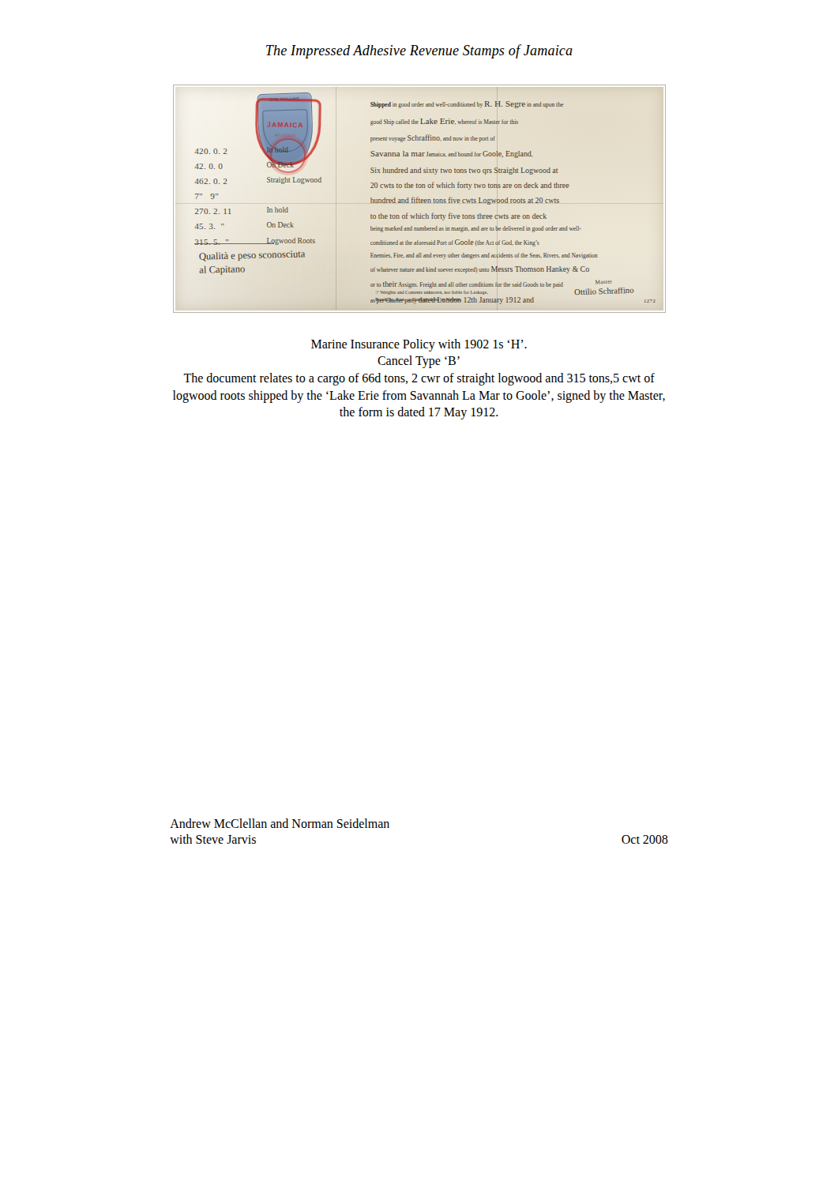The Impressed Adhesive Revenue Stamps of Jamaica
JAMAICA
REVENUE
420. 0. 2 In hold
42. 0. 0 On Deck
462. 0. 2 Straight Logwood
7" 9"
270. 2. 11 In hold
45. 3. " On Deck
315. 5. " Logwood Roots
Qualità e peso sconosciuta
al Capitano
Shipped in good order and well-conditioned by R. H. Segre in and upon the
good Ship called the Lake Erie, whereof is Master for this
present voyage Schraffino, and now in the port of
Savanna la mar Jamaica, and bound for Goole, England,
Six hundred and sixty two tons two qrs Straight Logwood at
20 cwts to the ton of which forty two tons are on deck and three
hundred and fifteen tons five cwts Logwood roots at 20 cwts
to the ton of which forty five tons three cwts are on deck
being marked and numbered as in margin, and are to be delivered in good order and well-
conditioned at the aforesaid Port of Goole (the Act of God, the King’s
Enemies, Fire, and all and every other dangers and accidents of the Seas, Rivers, and Navigation
of whatever nature and kind soever excepted) unto Messrs Thomson Hankey & Co
or to their Assigns. Freight and all other conditions for the said Goods to be paid
as per Charter party dated London 12th January 1912 and
Hamburg 15th January 1912
with primage and average accustomed. In Witness whereof the Master or Purser of the said
Ship hath affirmed to Three Bills of Lading, all of this tenor and Date; the one of which
Bills being accomplished, the others to stand void.
Dated in Savanna la mar, Jamaica, 17th May 1912
☞ Weights and Contents unknown, not liable for Leakage,
Breakage, Rust, or Damage done by Vermin.
Master
Ottilio Schraffino
1272
Marine Insurance Policy with 1902 1s ‘H’.
Cancel Type ‘B’
The document relates to a cargo of 66d tons, 2 cwr of straight logwood and 315 tons,5 cwt of logwood roots shipped by the ‘Lake Erie from Savannah La Mar to Goole’, signed by the Master, the form is dated 17 May 1912.
Andrew McClellan and Norman Seidelman
with Steve Jarvis
Oct 2008